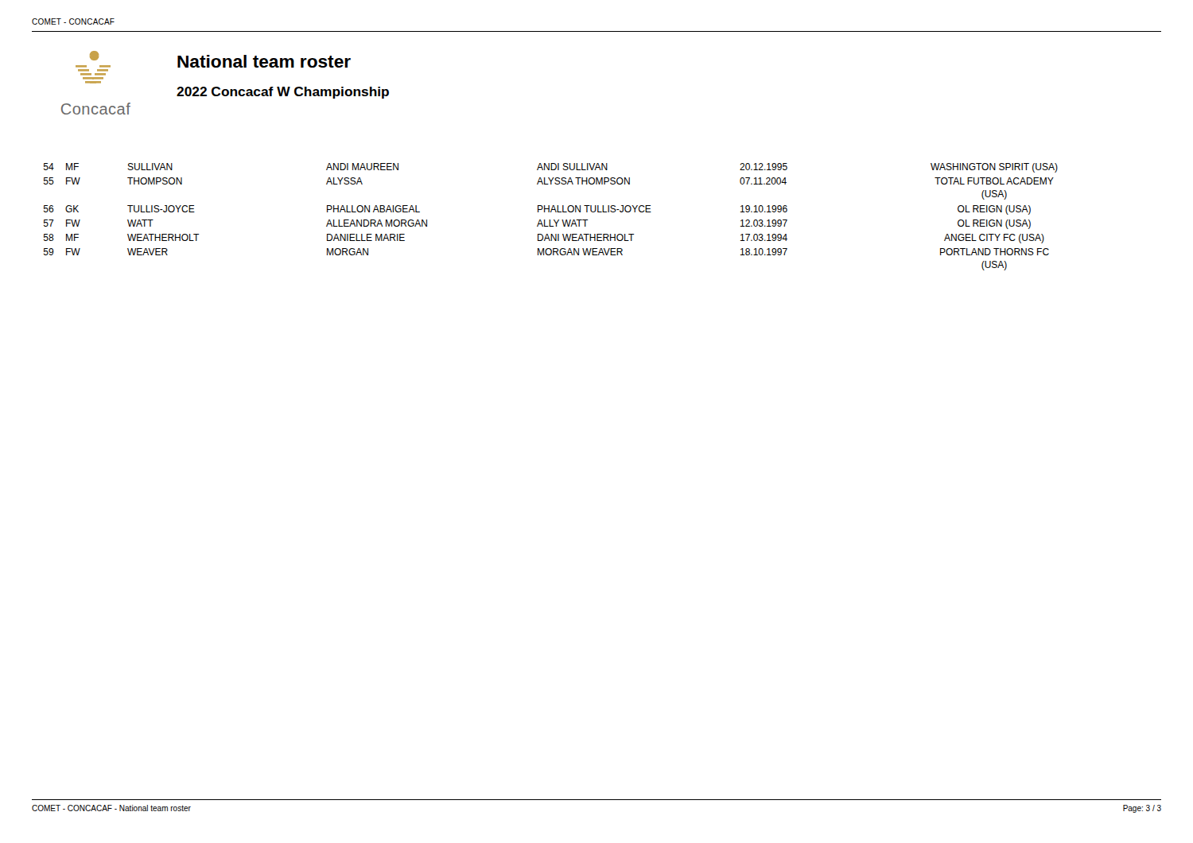COMET - CONCACAF
Concacaf
National team roster
2022 Concacaf W Championship
| 54 | MF | SULLIVAN | ANDI MAUREEN | ANDI SULLIVAN | 20.12.1995 | WASHINGTON SPIRIT (USA) |
| 55 | FW | THOMPSON | ALYSSA | ALYSSA THOMPSON | 07.11.2004 | TOTAL FUTBOL ACADEMY (USA) |
| 56 | GK | TULLIS-JOYCE | PHALLON ABAIGEAL | PHALLON TULLIS-JOYCE | 19.10.1996 | OL REIGN (USA) |
| 57 | FW | WATT | ALLEANDRA MORGAN | ALLY WATT | 12.03.1997 | OL REIGN (USA) |
| 58 | MF | WEATHERHOLT | DANIELLE MARIE | DANI WEATHERHOLT | 17.03.1994 | ANGEL CITY FC (USA) |
| 59 | FW | WEAVER | MORGAN | MORGAN WEAVER | 18.10.1997 | PORTLAND THORNS FC (USA) |
COMET - CONCACAF - National team roster
Page: 3 / 3